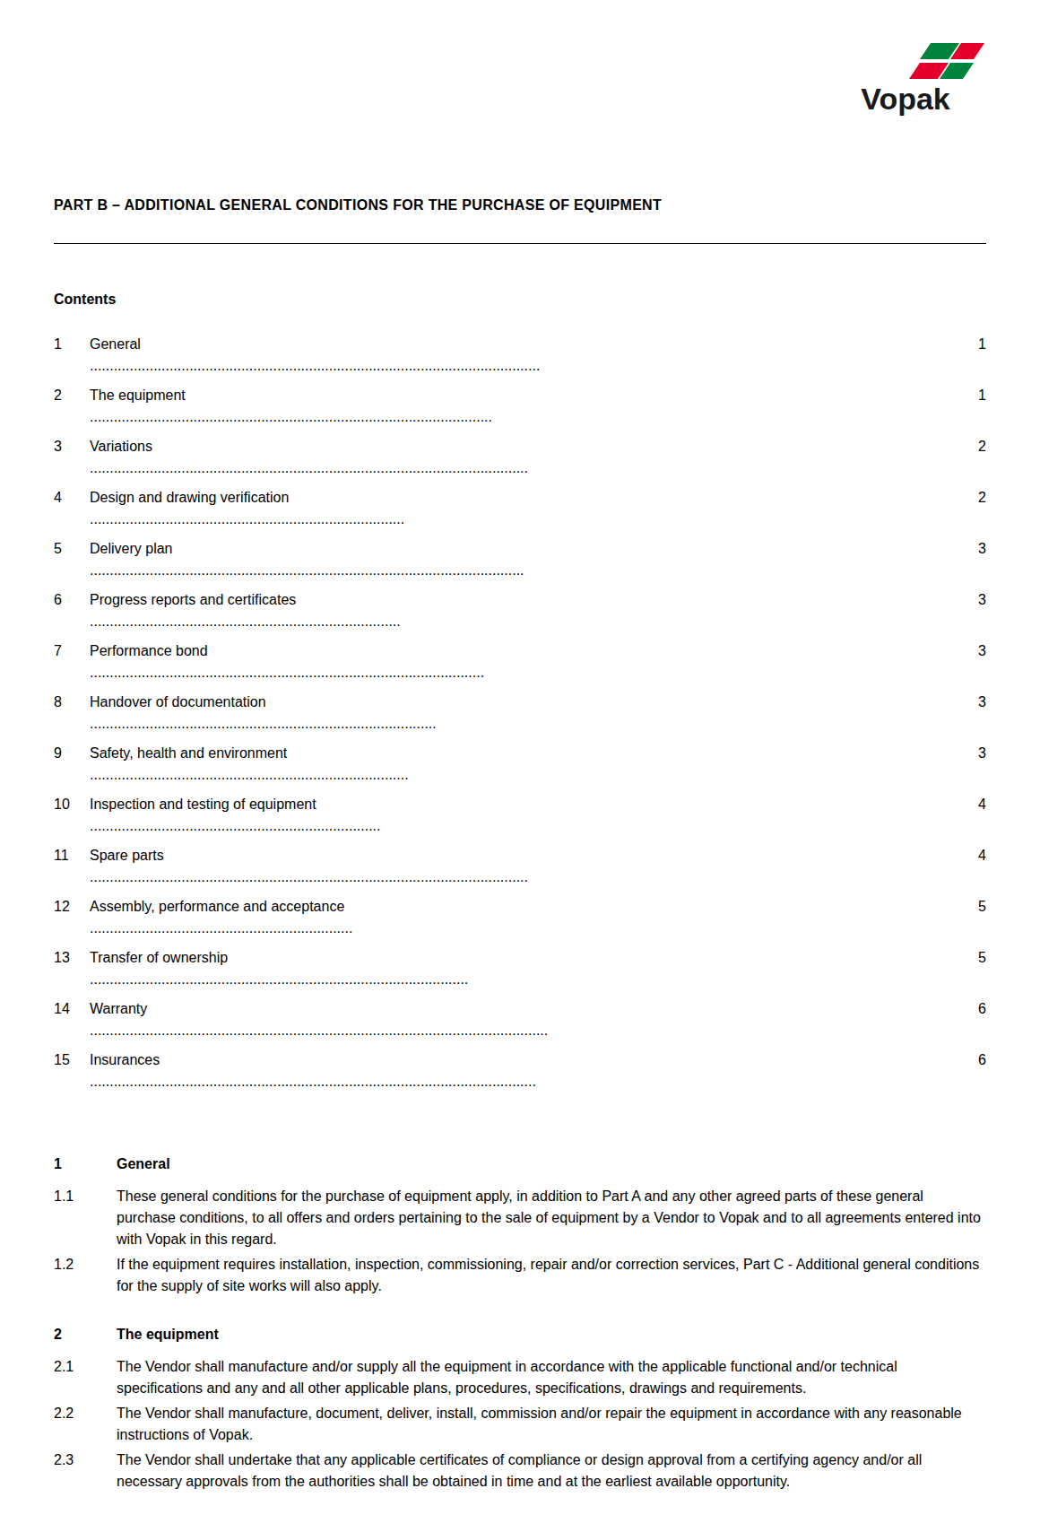Vopak
PART B – ADDITIONAL GENERAL CONDITIONS FOR THE PURCHASE OF EQUIPMENT
Contents
| 1 | General ................................................................................................................. | 1 |
| 2 | The equipment ..................................................................................................... | 1 |
| 3 | Variations .............................................................................................................. | 2 |
| 4 | Design and drawing verification ............................................................................... | 2 |
| 5 | Delivery plan ............................................................................................................. | 3 |
| 6 | Progress reports and certificates .............................................................................. | 3 |
| 7 | Performance bond ................................................................................................... | 3 |
| 8 | Handover of documentation ....................................................................................... | 3 |
| 9 | Safety, health and environment ................................................................................ | 3 |
| 10 | Inspection and testing of equipment ......................................................................... | 4 |
| 11 | Spare parts .............................................................................................................. | 4 |
| 12 | Assembly, performance and acceptance .................................................................. | 5 |
| 13 | Transfer of ownership ............................................................................................... | 5 |
| 14 | Warranty ................................................................................................................... | 6 |
| 15 | Insurances ................................................................................................................ | 6 |
1 General
1.1 These general conditions for the purchase of equipment apply, in addition to Part A and any other agreed parts of these general purchase conditions, to all offers and orders pertaining to the sale of equipment by a Vendor to Vopak and to all agreements entered into with Vopak in this regard.
1.2 If the equipment requires installation, inspection, commissioning, repair and/or correction services, Part C - Additional general conditions for the supply of site works will also apply.
2 The equipment
2.1 The Vendor shall manufacture and/or supply all the equipment in accordance with the applicable functional and/or technical specifications and any and all other applicable plans, procedures, specifications, drawings and requirements.
2.2 The Vendor shall manufacture, document, deliver, install, commission and/or repair the equipment in accordance with any reasonable instructions of Vopak.
2.3 The Vendor shall undertake that any applicable certificates of compliance or design approval from a certifying agency and/or all necessary approvals from the authorities shall be obtained in time and at the earliest available opportunity.